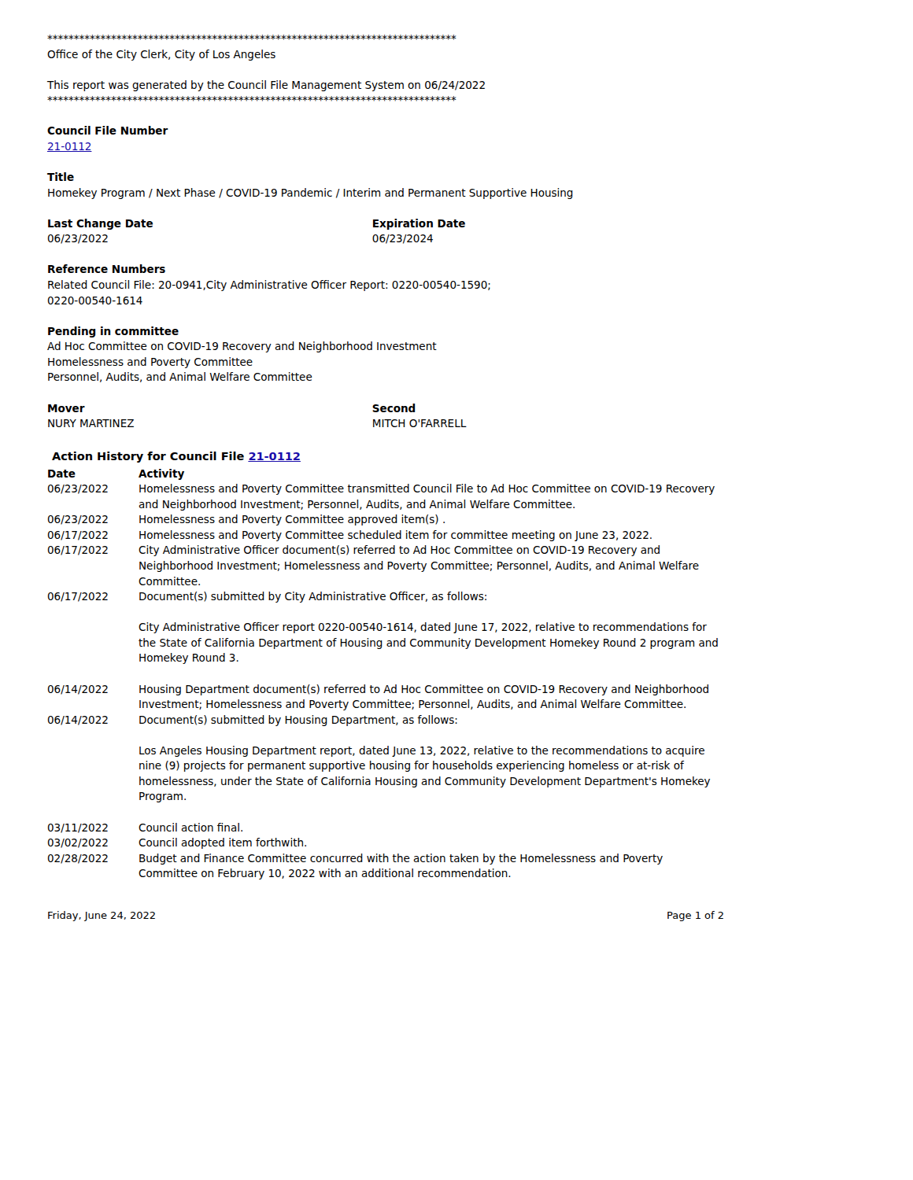*****************************************************************************
Office of the City Clerk, City of Los Angeles
This report was generated by the Council File Management System on 06/24/2022
*****************************************************************************
Council File Number
21-0112
Title
Homekey Program / Next Phase / COVID-19 Pandemic / Interim and Permanent Supportive Housing
| Last Change Date | Expiration Date |
| 06/23/2022 | 06/23/2024 |
Reference Numbers
Related Council File: 20-0941,City Administrative Officer Report: 0220-00540-1590;
0220-00540-1614
Pending in committee
Ad Hoc Committee on COVID-19 Recovery and Neighborhood Investment
Homelessness and Poverty Committee
Personnel, Audits, and Animal Welfare Committee
| Mover | Second |
| NURY MARTINEZ | MITCH O'FARRELL |
Action History for Council File 21-0112
| Date | Activity |
| --- | --- |
| 06/23/2022 | Homelessness and Poverty Committee transmitted Council File to Ad Hoc Committee on COVID-19 Recovery and Neighborhood Investment; Personnel, Audits, and Animal Welfare Committee. |
| 06/23/2022 | Homelessness and Poverty Committee approved item(s) . |
| 06/17/2022 | Homelessness and Poverty Committee scheduled item for committee meeting on June 23, 2022. |
| 06/17/2022 | City Administrative Officer document(s) referred to Ad Hoc Committee on COVID-19 Recovery and Neighborhood Investment; Homelessness and Poverty Committee; Personnel, Audits, and Animal Welfare Committee. |
| 06/17/2022 | Document(s) submitted by City Administrative Officer, as follows: City Administrative Officer report 0220-00540-1614, dated June 17, 2022, relative to recommendations for the State of California Department of Housing and Community Development Homekey Round 2 program and Homekey Round 3. |
| 06/14/2022 | Housing Department document(s) referred to Ad Hoc Committee on COVID-19 Recovery and Neighborhood Investment; Homelessness and Poverty Committee; Personnel, Audits, and Animal Welfare Committee. |
| 06/14/2022 | Document(s) submitted by Housing Department, as follows: Los Angeles Housing Department report, dated June 13, 2022, relative to the recommendations to acquire nine (9) projects for permanent supportive housing for households experiencing homeless or at-risk of homelessness, under the State of California Housing and Community Development Department's Homekey Program. |
| 03/11/2022 | Council action final. |
| 03/02/2022 | Council adopted item forthwith. |
| 02/28/2022 | Budget and Finance Committee concurred with the action taken by the Homelessness and Poverty Committee on February 10, 2022 with an additional recommendation. |
Friday, June 24, 2022 Page 1 of 2